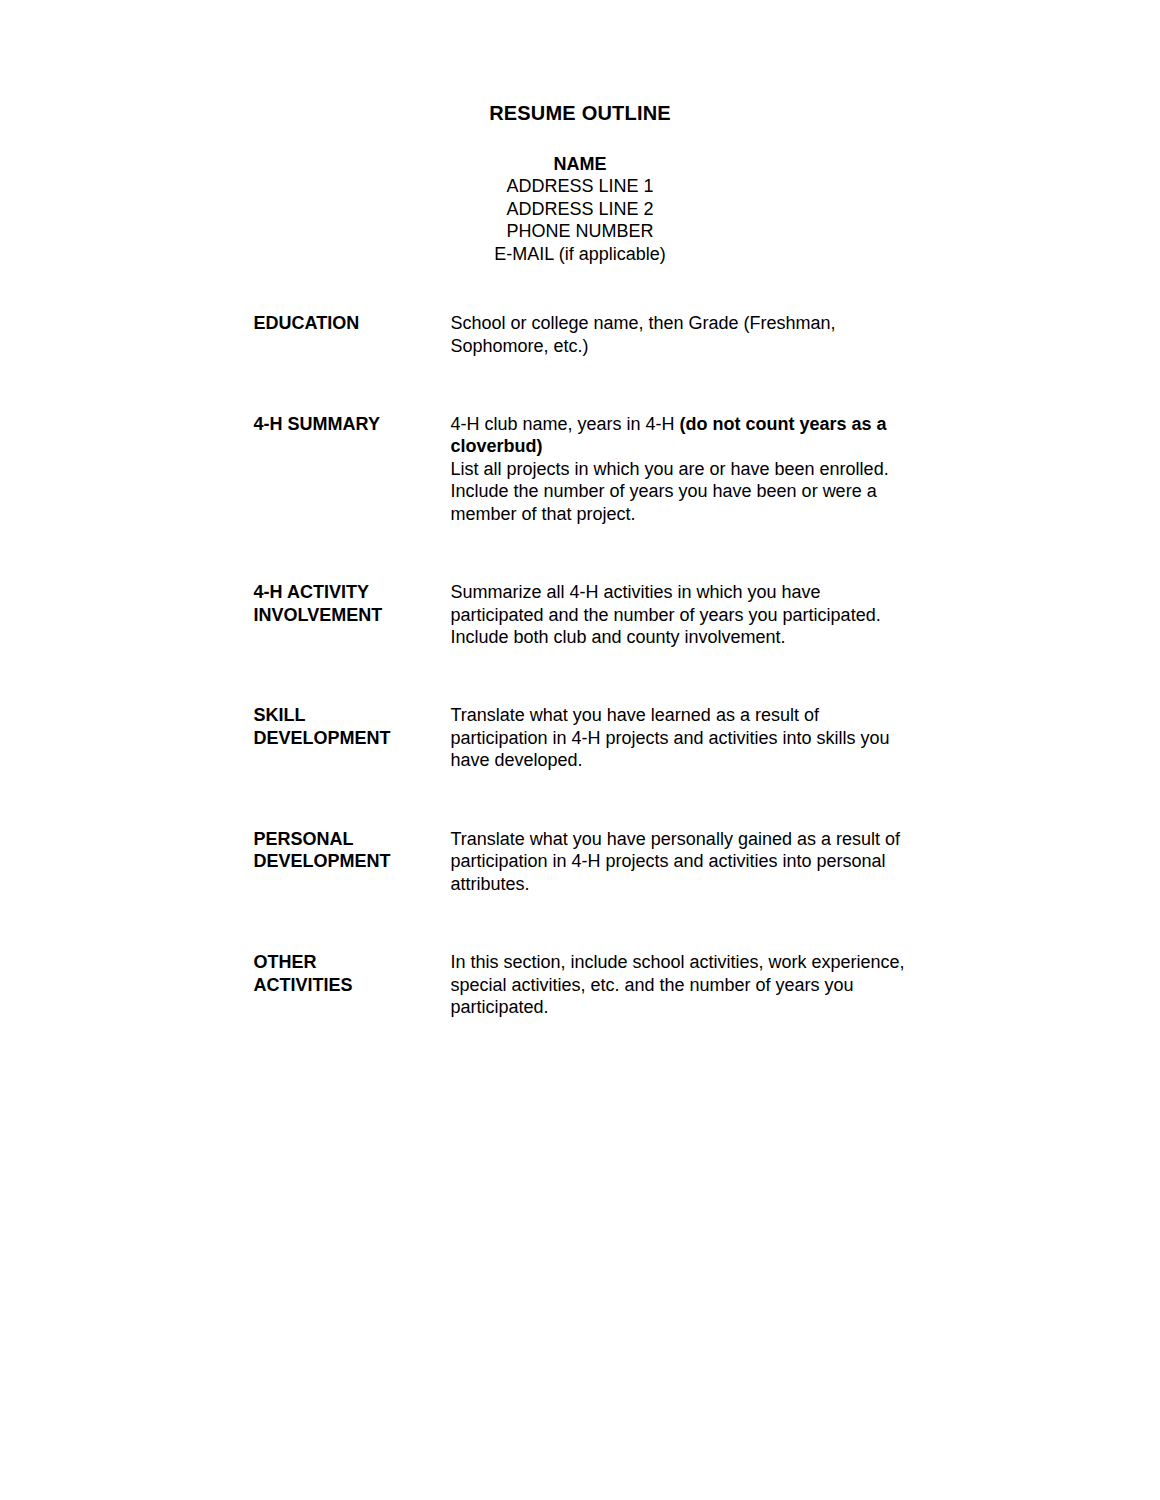RESUME OUTLINE
NAME
ADDRESS LINE 1
ADDRESS LINE 2
PHONE NUMBER
E-MAIL (if applicable)
| EDUCATION | School or college name, then Grade (Freshman, Sophomore, etc.) |
| 4-H SUMMARY | 4-H club name, years in 4-H (do not count years as a cloverbud) List all projects in which you are or have been enrolled. Include the number of years you have been or were a member of that project. |
| 4-H ACTIVITY INVOLVEMENT | Summarize all 4-H activities in which you have participated and the number of years you participated. Include both club and county involvement. |
| SKILL DEVELOPMENT | Translate what you have learned as a result of participation in 4-H projects and activities into skills you have developed. |
| PERSONAL DEVELOPMENT | Translate what you have personally gained as a result of participation in 4-H projects and activities into personal attributes. |
| OTHER ACTIVITIES | In this section, include school activities, work experience, special activities, etc. and the number of years you participated. |